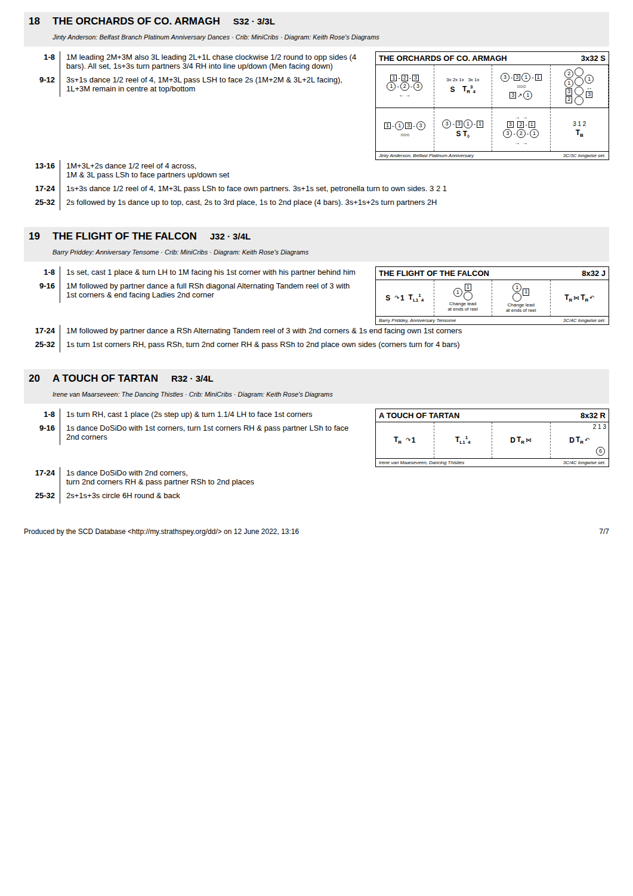18 THE ORCHARDS OF CO. ARMAGH S32 · 3/3L
Jinty Anderson: Belfast Branch Platinum Anniversary Dances · Crib: MiniCribs · Diagram: Keith Rose's Diagrams
| 1-8 | 1M leading 2M+3M also 3L leading 2L+1L chase clockwise 1/2 round to opp sides (4 bars). All set, 1s+3s turn partners 3/4 RH into line up/down (Men facing down) |
| 9-12 | 3s+1s dance 1/2 reel of 4, 1M+3L pass LSH to face 2s (1M+2M & 3L+2L facing), 1L+3M remain in centre at top/bottom |
THE ORCHARDS OF CO. ARMAGH 3x32 S
1-2-3
1-2-3
←→
3x 2x 1x 3x 1x
S TR 34
3-31-1
○○○
3↗1
2132
1↔3
1-13-3
○○○
3-31-1
S T◊
→ →
3 2-1
3-2-1
→ →
3 1 2
TB
Jinty Anderson, Belfast Platinum Anniversary 3C/3C longwise set.
| 13-16 | 1M+3L+2s dance 1/2 reel of 4 across, 1M & 3L pass LSh to face partners up/down set |
| 17-24 | 1s+3s dance 1/2 reel of 4, 1M+3L pass LSh to face own partners. 3s+1s set, petronella turn to own sides. 3 2 1 |
| 25-32 | 2s followed by 1s dance up to top, cast, 2s to 3rd place, 1s to 2nd place (4 bars). 3s+1s+2s turn partners 2H |
19 THE FLIGHT OF THE FALCON J32 · 3/4L
Barry Priddey: Anniversary Tensome · Crib: MiniCribs · Diagram: Keith Rose's Diagrams
| 1-8 | 1s set, cast 1 place & turn LH to 1M facing his 1st corner with his partner behind him |
| 9-16 | 1M followed by partner dance a full RSh diagonal Alternating Tandem reel of 3 with 1st corners & end facing Ladies 2nd corner |
THE FLIGHT OF THE FALCON 8x32 J
S ↷1 TL114
1
1
Change lead
at ends of reel
1
1
Change lead
at ends of reel
TR ⋈ TR ↶
Barry Priddey, Anniversary Tensome 3C/4C longwise set.
| 17-24 | 1M followed by partner dance a RSh Alternating Tandem reel of 3 with 2nd corners & 1s end facing own 1st corners |
| 25-32 | 1s turn 1st corners RH, pass RSh, turn 2nd corner RH & pass RSh to 2nd place own sides (corners turn for 4 bars) |
20 A TOUCH OF TARTAN R32 · 3/4L
Irene van Maarseveen: The Dancing Thistles · Crib: MiniCribs · Diagram: Keith Rose's Diagrams
| 1-8 | 1s turn RH, cast 1 place (2s step up) & turn 1.1/4 LH to face 1st corners |
| 9-16 | 1s dance DoSiDo with 1st corners, turn 1st corners RH & pass partner LSh to face 2nd corners |
A TOUCH OF TARTAN 8x32 R
TR ↷1
TL114
D TR ⋈
D TR ↶
2 1 3
6
Irene van Maarseveen, Dancing Thistles 3C/4C longwise set.
| 17-24 | 1s dance DoSiDo with 2nd corners, turn 2nd corners RH & pass partner RSh to 2nd places |
| 25-32 | 2s+1s+3s circle 6H round & back |
Produced by the SCD Database <http://my.strathspey.org/dd/> on 12 June 2022, 13:16 7/7